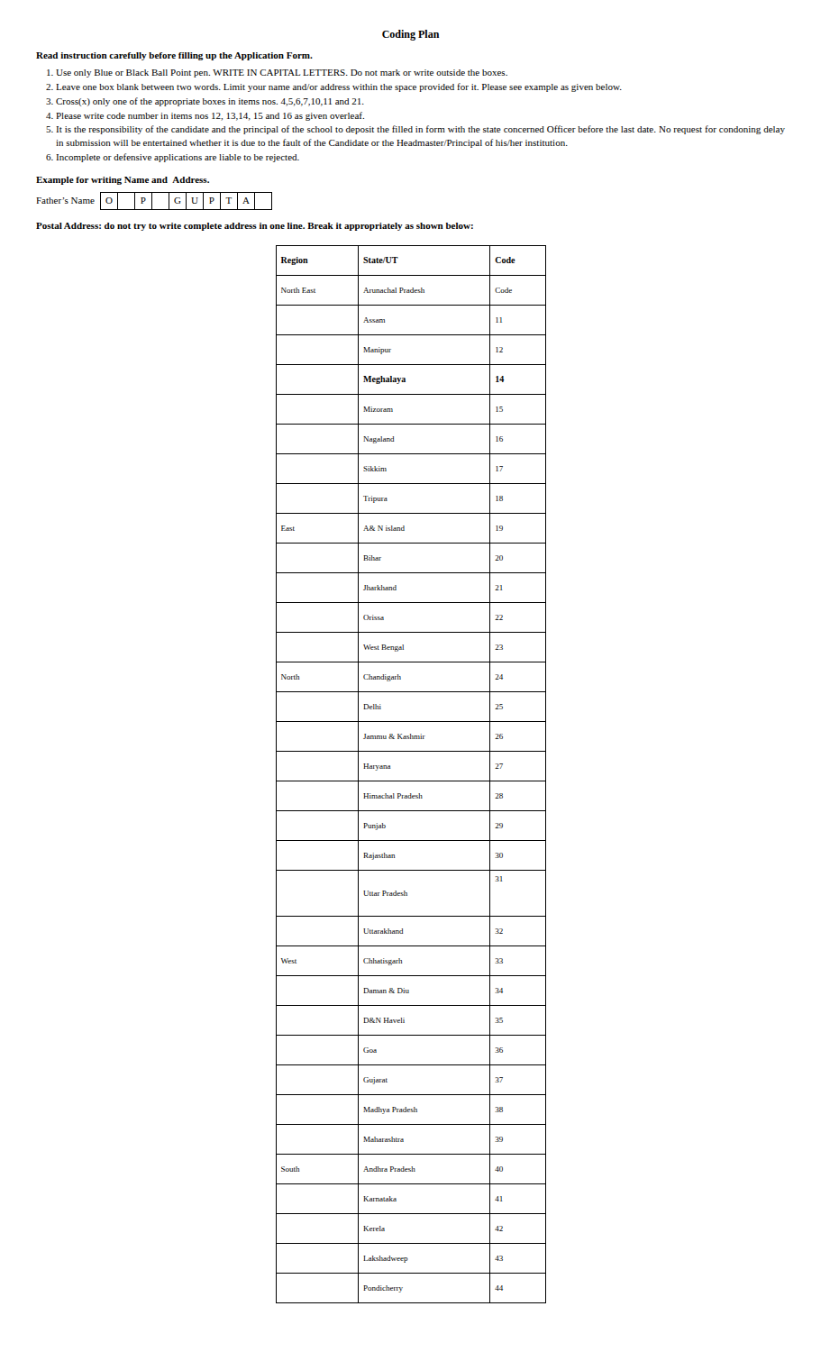Coding Plan
Read instruction carefully before filling up the Application Form.
Use only Blue or Black Ball Point pen. WRITE IN CAPITAL LETTERS. Do not mark or write outside the boxes.
Leave one box blank between two words. Limit your name and/or address within the space provided for it. Please see example as given below.
Cross(x) only one of the appropriate boxes in items nos. 4,5,6,7,10,11 and 21.
Please write code number in items nos 12, 13,14, 15 and 16 as given overleaf.
It is the responsibility of the candidate and the principal of the school to deposit the filled in form with the state concerned Officer before the last date. No request for condoning delay in submission will be entertained whether it is due to the fault of the Candidate or the Headmaster/Principal of his/her institution.
Incomplete or defensive applications are liable to be rejected.
Example for writing Name and Address.
Father’s Name
| O | | P | | G | U | P | T | A | |
Postal Address: do not try to write complete address in one line. Break it appropriately as shown below:
| Region | State/UT | Code |
| --- | --- | --- |
| North East | Arunachal Pradesh | Code |
| | Assam | 11 |
| | Manipur | 12 |
| | Meghalaya | 14 |
| | Mizoram | 15 |
| | Nagaland | 16 |
| | Sikkim | 17 |
| | Tripura | 18 |
| East | A& N island | 19 |
| | Bihar | 20 |
| | Jharkhand | 21 |
| | Orissa | 22 |
| | West Bengal | 23 |
| North | Chandigarh | 24 |
| | Delhi | 25 |
| | Jammu & Kashmir | 26 |
| | Haryana | 27 |
| | Himachal Pradesh | 28 |
| | Punjab | 29 |
| | Rajasthan | 30 |
| | Uttar Pradesh | 31 |
| | Uttarakhand | 32 |
| West | Chhatisgarh | 33 |
| | Daman & Diu | 34 |
| | D&N Haveli | 35 |
| | Goa | 36 |
| | Gujarat | 37 |
| | Madhya Pradesh | 38 |
| | Maharashtra | 39 |
| South | Andhra Pradesh | 40 |
| | Karnataka | 41 |
| | Kerela | 42 |
| | Lakshadweep | 43 |
| | Pondicherry | 44 |